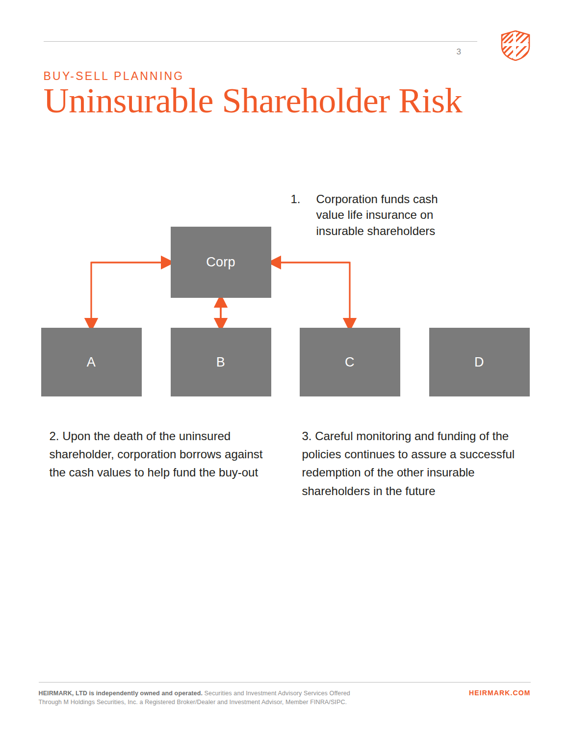3
BUY-SELL PLANNING
Uninsurable Shareholder Risk
1. Corporation funds cash value life insurance on insurable shareholders
Corp
A
B
C
D
2. Upon the death of the uninsured shareholder, corporation borrows against the cash values to help fund the buy-out
3. Careful monitoring and funding of the policies continues to assure a successful redemption of the other insurable shareholders in the future
HEIRMARK, LTD is independently owned and operated. Securities and Investment Advisory Services Offered
Through M Holdings Securities, Inc. a Registered Broker/Dealer and Investment Advisor, Member FINRA/SIPC.
HEIRMARK.COM